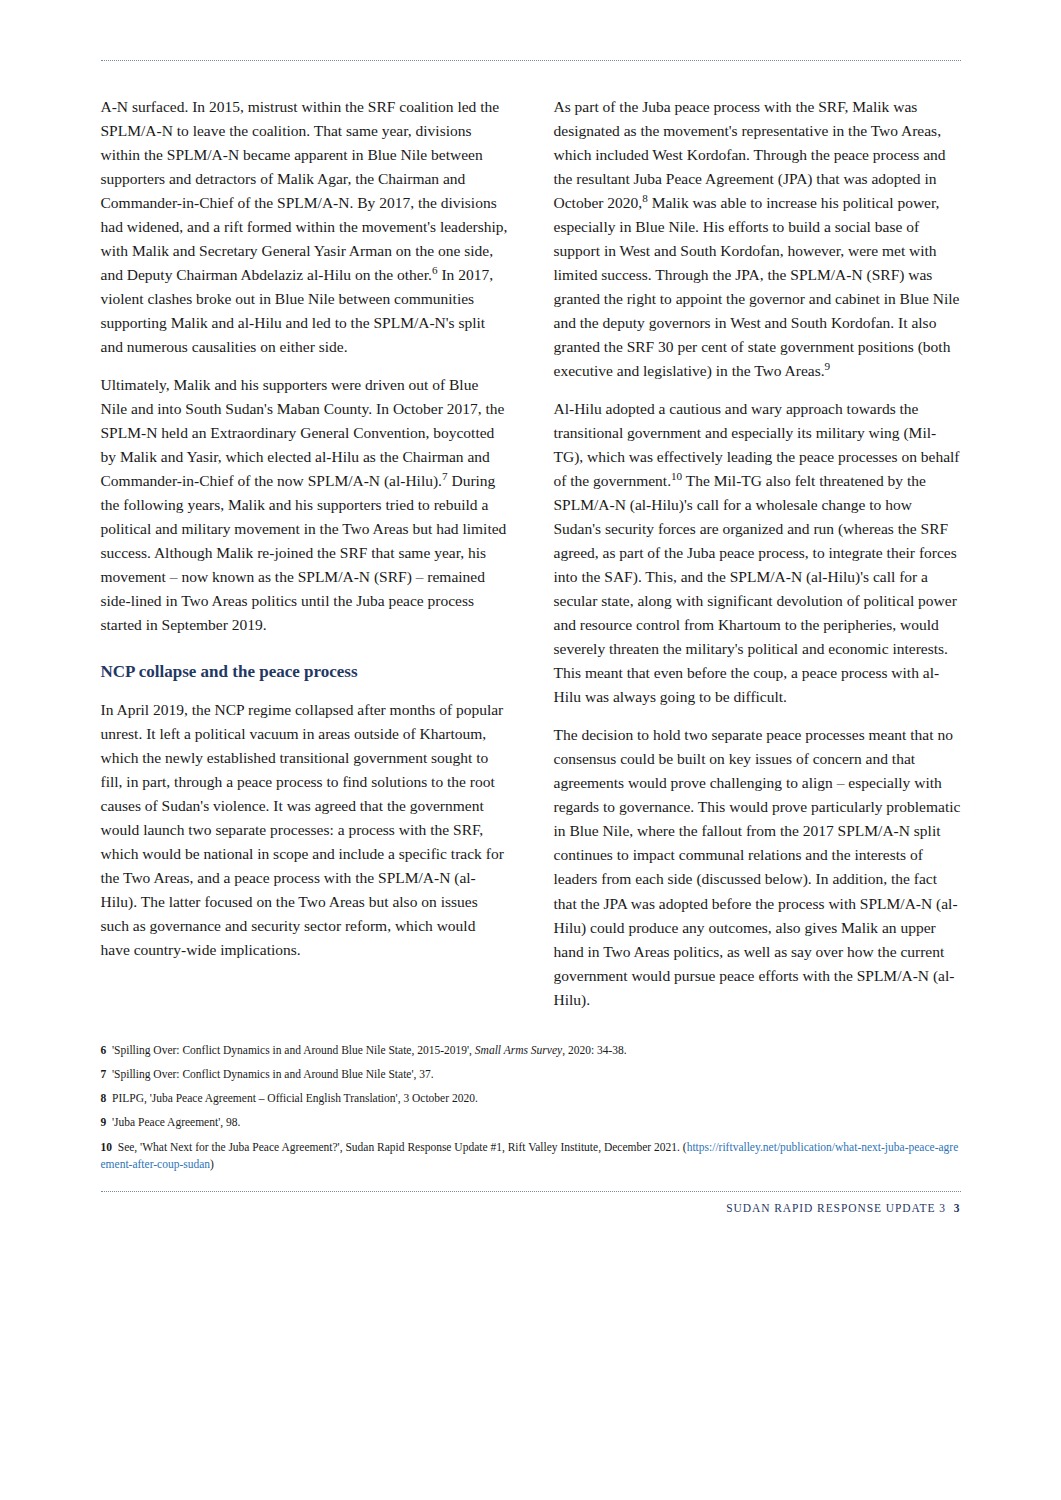A-N surfaced. In 2015, mistrust within the SRF coalition led the SPLM/A-N to leave the coalition. That same year, divisions within the SPLM/A-N became apparent in Blue Nile between supporters and detractors of Malik Agar, the Chairman and Commander-in-Chief of the SPLM/A-N. By 2017, the divisions had widened, and a rift formed within the movement's leadership, with Malik and Secretary General Yasir Arman on the one side, and Deputy Chairman Abdelaziz al-Hilu on the other.6 In 2017, violent clashes broke out in Blue Nile between communities supporting Malik and al-Hilu and led to the SPLM/A-N's split and numerous causalities on either side.
Ultimately, Malik and his supporters were driven out of Blue Nile and into South Sudan's Maban County. In October 2017, the SPLM-N held an Extraordinary General Convention, boycotted by Malik and Yasir, which elected al-Hilu as the Chairman and Commander-in-Chief of the now SPLM/A-N (al-Hilu).7 During the following years, Malik and his supporters tried to rebuild a political and military movement in the Two Areas but had limited success. Although Malik re-joined the SRF that same year, his movement – now known as the SPLM/A-N (SRF) – remained side-lined in Two Areas politics until the Juba peace process started in September 2019.
NCP collapse and the peace process
In April 2019, the NCP regime collapsed after months of popular unrest. It left a political vacuum in areas outside of Khartoum, which the newly established transitional government sought to fill, in part, through a peace process to find solutions to the root causes of Sudan's violence. It was agreed that the government would launch two separate processes: a process with the SRF, which would be national in scope and include a specific track for the Two Areas, and a peace process with the SPLM/A-N (al-Hilu). The latter focused on the Two Areas but also on issues such as governance and security sector reform, which would have country-wide implications.
As part of the Juba peace process with the SRF, Malik was designated as the movement's representative in the Two Areas, which included West Kordofan. Through the peace process and the resultant Juba Peace Agreement (JPA) that was adopted in October 2020,8 Malik was able to increase his political power, especially in Blue Nile. His efforts to build a social base of support in West and South Kordofan, however, were met with limited success. Through the JPA, the SPLM/A-N (SRF) was granted the right to appoint the governor and cabinet in Blue Nile and the deputy governors in West and South Kordofan. It also granted the SRF 30 per cent of state government positions (both executive and legislative) in the Two Areas.9
Al-Hilu adopted a cautious and wary approach towards the transitional government and especially its military wing (Mil-TG), which was effectively leading the peace processes on behalf of the government.10 The Mil-TG also felt threatened by the SPLM/A-N (al-Hilu)'s call for a wholesale change to how Sudan's security forces are organized and run (whereas the SRF agreed, as part of the Juba peace process, to integrate their forces into the SAF). This, and the SPLM/A-N (al-Hilu)'s call for a secular state, along with significant devolution of political power and resource control from Khartoum to the peripheries, would severely threaten the military's political and economic interests. This meant that even before the coup, a peace process with al-Hilu was always going to be difficult.
The decision to hold two separate peace processes meant that no consensus could be built on key issues of concern and that agreements would prove challenging to align – especially with regards to governance. This would prove particularly problematic in Blue Nile, where the fallout from the 2017 SPLM/A-N split continues to impact communal relations and the interests of leaders from each side (discussed below). In addition, the fact that the JPA was adopted before the process with SPLM/A-N (al-Hilu) could produce any outcomes, also gives Malik an upper hand in Two Areas politics, as well as say over how the current government would pursue peace efforts with the SPLM/A-N (al-Hilu).
6 'Spilling Over: Conflict Dynamics in and Around Blue Nile State, 2015-2019', Small Arms Survey, 2020: 34-38.
7 'Spilling Over: Conflict Dynamics in and Around Blue Nile State', 37.
8 PILPG, 'Juba Peace Agreement – Official English Translation', 3 October 2020.
9 'Juba Peace Agreement', 98.
10 See, 'What Next for the Juba Peace Agreement?', Sudan Rapid Response Update #1, Rift Valley Institute, December 2021. (https://riftvalley.net/publication/what-next-juba-peace-agreement-after-coup-sudan)
SUDAN RAPID RESPONSE UPDATE 33